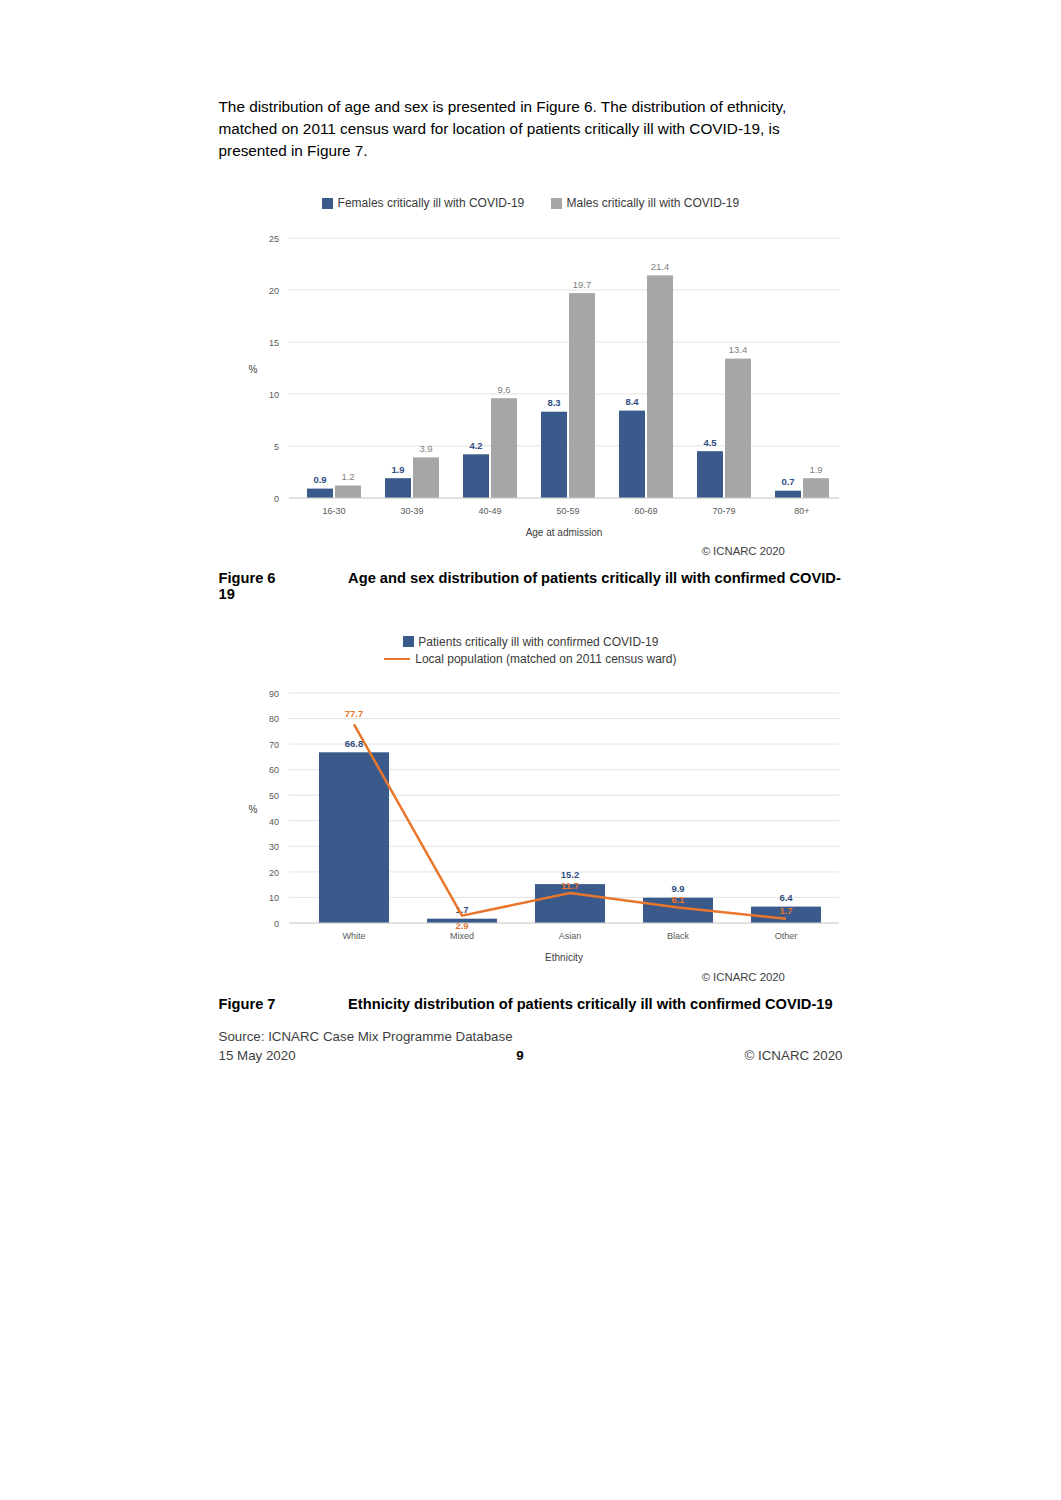The distribution of age and sex is presented in Figure 6. The distribution of ethnicity, matched on 2011 census ward for location of patients critically ill with COVID-19, is presented in Figure 7.
Females critically ill with COVID-19 Males critically ill with COVID-19
0 5 10 15 20 25 % 0.9 1.2 1.9 3.9 4.2 9.6 8.3 19.7 8.4 21.4 4.5 13.4 0.7 1.9 16-30 30-39 40-49 50-59 60-69 70-79 80+ Age at admission
© ICNARC 2020
Figure 6 Age and sex distribution of patients critically ill with confirmed COVID-19
Patients critically ill with confirmed COVID-19 Local population (matched on 2011 census ward)
0 10 20 30 40 50 60 70 80 90 % 66.8 1.7 15.2 9.9 6.4 77.7 2.9 11.7 6.1 1.7 White Mixed Asian Black Other Ethnicity
© ICNARC 2020
Figure 7 Ethnicity distribution of patients critically ill with confirmed COVID-19
Source: ICNARC Case Mix Programme Database
15 May 2020 9 © ICNARC 2020